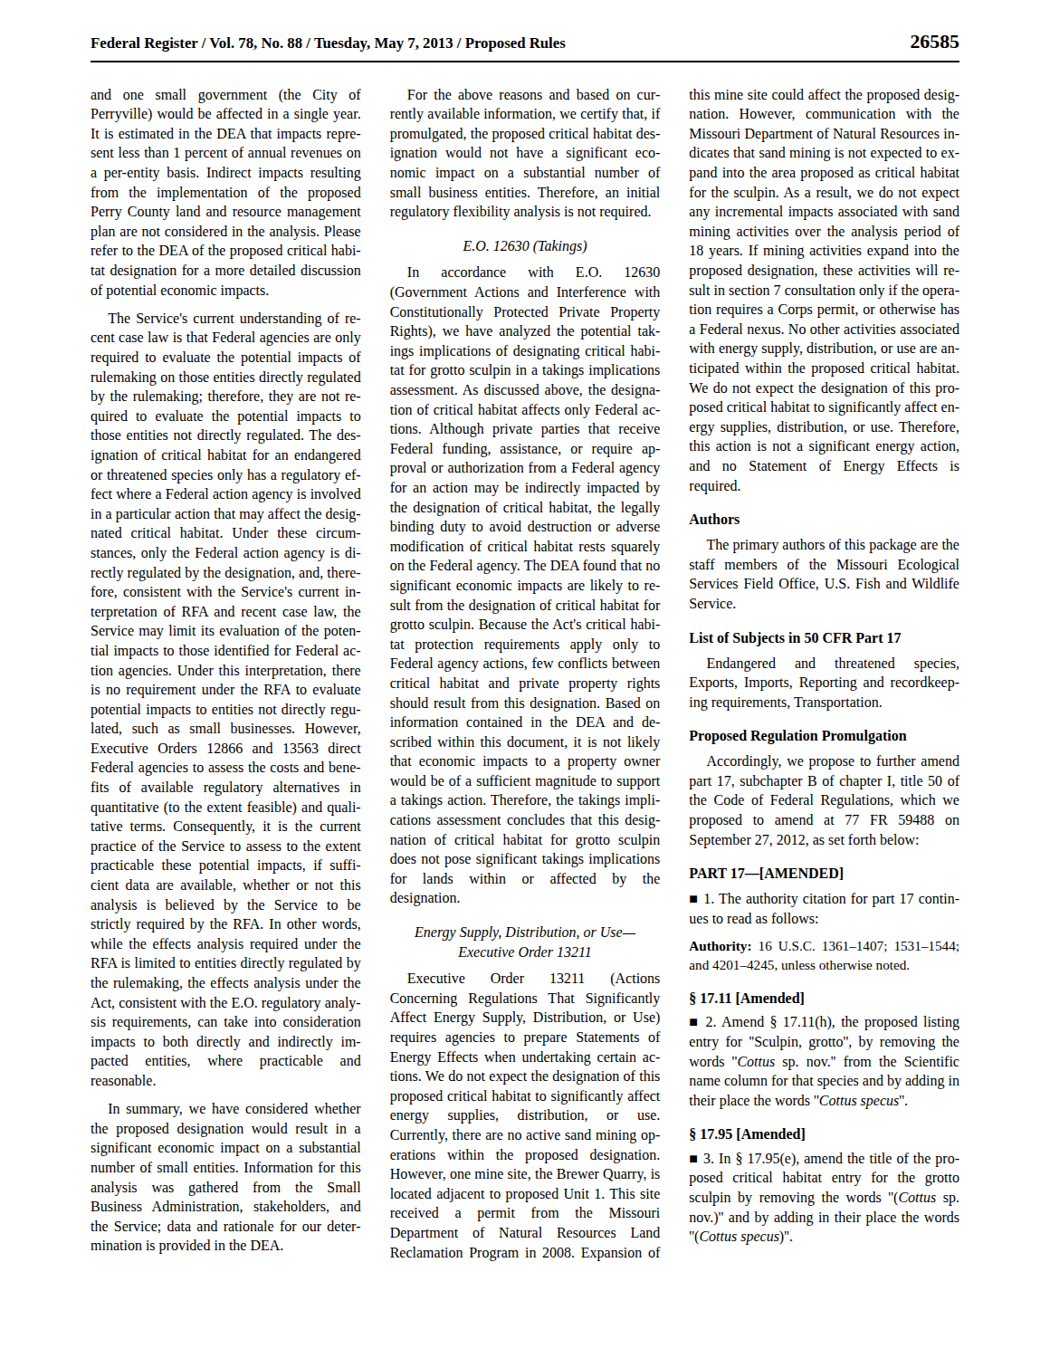Federal Register / Vol. 78, No. 88 / Tuesday, May 7, 2013 / Proposed Rules
26585
and one small government (the City of Perryville) would be affected in a single year. It is estimated in the DEA that impacts represent less than 1 percent of annual revenues on a per-entity basis. Indirect impacts resulting from the implementation of the proposed Perry County land and resource management plan are not considered in the analysis. Please refer to the DEA of the proposed critical habitat designation for a more detailed discussion of potential economic impacts.
The Service's current understanding of recent case law is that Federal agencies are only required to evaluate the potential impacts of rulemaking on those entities directly regulated by the rulemaking; therefore, they are not required to evaluate the potential impacts to those entities not directly regulated. The designation of critical habitat for an endangered or threatened species only has a regulatory effect where a Federal action agency is involved in a particular action that may affect the designated critical habitat. Under these circumstances, only the Federal action agency is directly regulated by the designation, and, therefore, consistent with the Service's current interpretation of RFA and recent case law, the Service may limit its evaluation of the potential impacts to those identified for Federal action agencies. Under this interpretation, there is no requirement under the RFA to evaluate potential impacts to entities not directly regulated, such as small businesses. However, Executive Orders 12866 and 13563 direct Federal agencies to assess the costs and benefits of available regulatory alternatives in quantitative (to the extent feasible) and qualitative terms. Consequently, it is the current practice of the Service to assess to the extent practicable these potential impacts, if sufficient data are available, whether or not this analysis is believed by the Service to be strictly required by the RFA. In other words, while the effects analysis required under the RFA is limited to entities directly regulated by the rulemaking, the effects analysis under the Act, consistent with the E.O. regulatory analysis requirements, can take into consideration impacts to both directly and indirectly impacted entities, where practicable and reasonable.
In summary, we have considered whether the proposed designation would result in a significant economic impact on a substantial number of small entities. Information for this analysis was gathered from the Small Business Administration, stakeholders, and the Service; data and rationale for our determination is provided in the DEA.
For the above reasons and based on currently available information, we certify that, if promulgated, the proposed critical habitat designation would not have a significant economic impact on a substantial number of small business entities. Therefore, an initial regulatory flexibility analysis is not required.
E.O. 12630 (Takings)
In accordance with E.O. 12630 (Government Actions and Interference with Constitutionally Protected Private Property Rights), we have analyzed the potential takings implications of designating critical habitat for grotto sculpin in a takings implications assessment. As discussed above, the designation of critical habitat affects only Federal actions. Although private parties that receive Federal funding, assistance, or require approval or authorization from a Federal agency for an action may be indirectly impacted by the designation of critical habitat, the legally binding duty to avoid destruction or adverse modification of critical habitat rests squarely on the Federal agency. The DEA found that no significant economic impacts are likely to result from the designation of critical habitat for grotto sculpin. Because the Act's critical habitat protection requirements apply only to Federal agency actions, few conflicts between critical habitat and private property rights should result from this designation. Based on information contained in the DEA and described within this document, it is not likely that economic impacts to a property owner would be of a sufficient magnitude to support a takings action. Therefore, the takings implications assessment concludes that this designation of critical habitat for grotto sculpin does not pose significant takings implications for lands within or affected by the designation.
Energy Supply, Distribution, or Use—Executive Order 13211
Executive Order 13211 (Actions Concerning Regulations That Significantly Affect Energy Supply, Distribution, or Use) requires agencies to prepare Statements of Energy Effects when undertaking certain actions. We do not expect the designation of this proposed critical habitat to significantly affect energy supplies, distribution, or use. Currently, there are no active sand mining operations within the proposed designation. However, one mine site, the Brewer Quarry, is located adjacent to proposed Unit 1. This site received a permit from the Missouri Department of Natural Resources Land Reclamation Program in 2008. Expansion of this mine site could affect the proposed designation. However, communication with the Missouri Department of Natural Resources indicates that sand mining is not expected to expand into the area proposed as critical habitat for the sculpin. As a result, we do not expect any incremental impacts associated with sand mining activities over the analysis period of 18 years. If mining activities expand into the proposed designation, these activities will result in section 7 consultation only if the operation requires a Corps permit, or otherwise has a Federal nexus. No other activities associated with energy supply, distribution, or use are anticipated within the proposed critical habitat. We do not expect the designation of this proposed critical habitat to significantly affect energy supplies, distribution, or use. Therefore, this action is not a significant energy action, and no Statement of Energy Effects is required.
Authors
The primary authors of this package are the staff members of the Missouri Ecological Services Field Office, U.S. Fish and Wildlife Service.
List of Subjects in 50 CFR Part 17
Endangered and threatened species, Exports, Imports, Reporting and recordkeeping requirements, Transportation.
Proposed Regulation Promulgation
Accordingly, we propose to further amend part 17, subchapter B of chapter I, title 50 of the Code of Federal Regulations, which we proposed to amend at 77 FR 59488 on September 27, 2012, as set forth below:
PART 17—[AMENDED]
■ 1. The authority citation for part 17 continues to read as follows:
Authority: 16 U.S.C. 1361–1407; 1531–1544; and 4201–4245, unless otherwise noted.
§ 17.11 [Amended]
■ 2. Amend § 17.11(h), the proposed listing entry for ''Sculpin, grotto'', by removing the words ''Cottus sp. nov.'' from the Scientific name column for that species and by adding in their place the words ''Cottus specus''.
§ 17.95 [Amended]
■ 3. In § 17.95(e), amend the title of the proposed critical habitat entry for the grotto sculpin by removing the words ''(Cottus sp. nov.)'' and by adding in their place the words ''(Cottus specus)''.